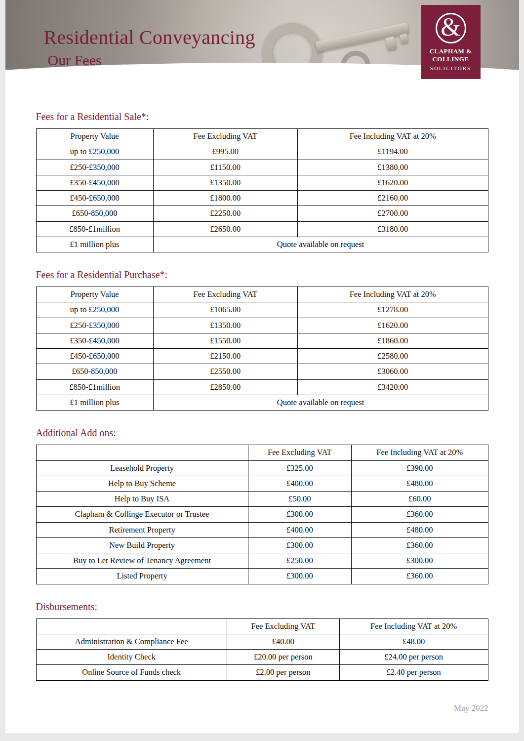Residential Conveyancing
Our Fees
&
CLAPHAM &
COLLINGE
SOLICITORS
Fees for a Residential Sale*:
| Property Value | Fee Excluding VAT | Fee Including VAT at 20% |
| --- | --- | --- |
| up to £250,000 | £995.00 | £1194.00 |
| £250-£350,000 | £1150.00 | £1380.00 |
| £350-£450,000 | £1350.00 | £1620.00 |
| £450-£650,000 | £1800.00 | £2160.00 |
| £650-850,000 | £2250.00 | £2700.00 |
| £850-£1million | £2650.00 | £3180.00 |
| £1 million plus | Quote available on request |
Fees for a Residential Purchase*:
| Property Value | Fee Excluding VAT | Fee Including VAT at 20% |
| --- | --- | --- |
| up to £250,000 | £1065.00 | £1278.00 |
| £250-£350,000 | £1350.00 | £1620.00 |
| £350-£450,000 | £1550.00 | £1860.00 |
| £450-£650,000 | £2150.00 | £2580.00 |
| £650-850,000 | £2550.00 | £3060.00 |
| £850-£1million | £2850.00 | £3420.00 |
| £1 million plus | Quote available on request |
Additional Add ons:
| | Fee Excluding VAT | Fee Including VAT at 20% |
| --- | --- | --- |
| Leasehold Property | £325.00 | £390.00 |
| Help to Buy Scheme | £400.00 | £480.00 |
| Help to Buy ISA | £50.00 | £60.00 |
| Clapham & Collinge Executor or Trustee | £300.00 | £360.00 |
| Retirement Property | £400.00 | £480.00 |
| New Build Property | £300.00 | £360.00 |
| Buy to Let Review of Tenancy Agreement | £250.00 | £300.00 |
| Listed Property | £300.00 | £360.00 |
Disbursements:
| | Fee Excluding VAT | Fee Including VAT at 20% |
| --- | --- | --- |
| Administration & Compliance Fee | £40.00 | £48.00 |
| Identity Check | £20.00 per person | £24.00 per person |
| Online Source of Funds check | £2.00 per person | £2.40 per person |
May 2022